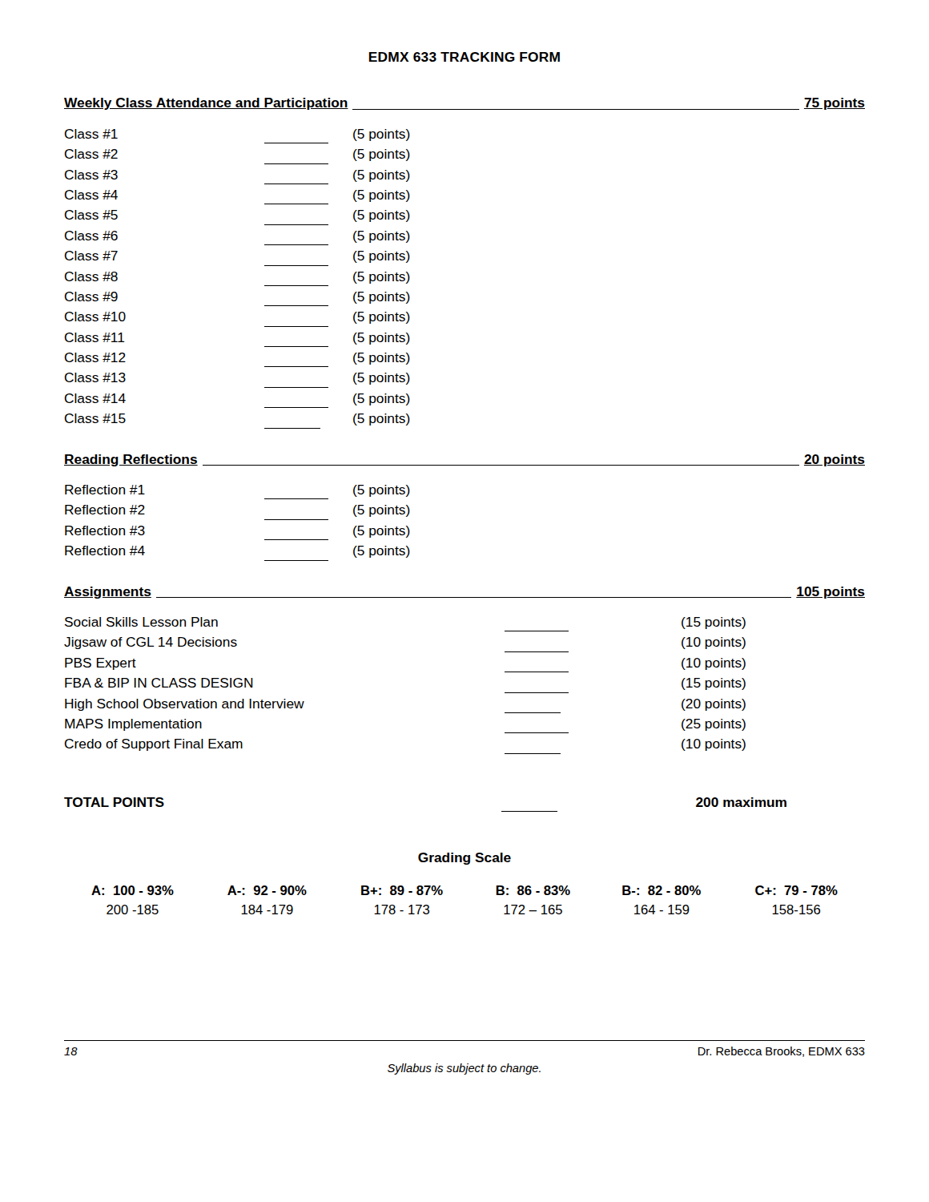EDMX 633 TRACKING FORM
Weekly Class Attendance and Participation 75 points
| Class #1 | | (5 points) |
| Class #2 | | (5 points) |
| Class #3 | | (5 points) |
| Class #4 | | (5 points) |
| Class #5 | | (5 points) |
| Class #6 | | (5 points) |
| Class #7 | | (5 points) |
| Class #8 | | (5 points) |
| Class #9 | | (5 points) |
| Class #10 | | (5 points) |
| Class #11 | | (5 points) |
| Class #12 | | (5 points) |
| Class #13 | | (5 points) |
| Class #14 | | (5 points) |
| Class #15 | | (5 points) |
Reading Reflections 20 points
| Reflection #1 | | (5 points) |
| Reflection #2 | | (5 points) |
| Reflection #3 | | (5 points) |
| Reflection #4 | | (5 points) |
Assignments 105 points
| Social Skills Lesson Plan | | (15 points) |
| Jigsaw of CGL 14 Decisions | | (10 points) |
| PBS Expert | | (10 points) |
| FBA & BIP IN CLASS DESIGN | | (15 points) |
| High School Observation and Interview | | (20 points) |
| MAPS Implementation | | (25 points) |
| Credo of Support Final Exam | | (10 points) |
TOTAL POINTS
200 maximum
Grading Scale
| A: 100 - 93% | A-: 92 - 90% | B+: 89 - 87% | B: 86 - 83% | B-: 82 - 80% | C+: 79 - 78% |
| 200 -185 | 184 -179 | 178 - 173 | 172 – 165 | 164 - 159 | 158-156 |
18 Dr. Rebecca Brooks, EDMX 633
Syllabus is subject to change.